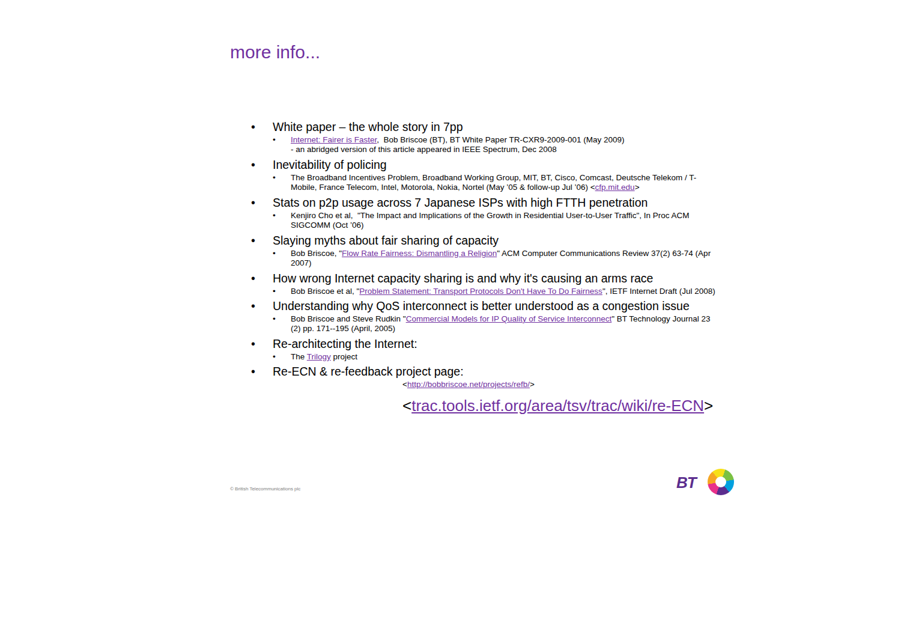more info...
• White paper – the whole story in 7pp
• Internet: Fairer is Faster, Bob Briscoe (BT), BT White Paper TR-CXR9-2009-001 (May 2009)
- an abridged version of this article appeared in IEEE Spectrum, Dec 2008
• Inevitability of policing
• The Broadband Incentives Problem, Broadband Working Group, MIT, BT, Cisco, Comcast, Deutsche Telekom / T-Mobile, France Telecom, Intel, Motorola, Nokia, Nortel (May ’05 & follow-up Jul ’06) <cfp.mit.edu>
• Stats on p2p usage across 7 Japanese ISPs with high FTTH penetration
• Kenjiro Cho et al, "The Impact and Implications of the Growth in Residential User-to-User Traffic", In Proc ACM SIGCOMM (Oct ’06)
• Slaying myths about fair sharing of capacity
• Bob Briscoe, "Flow Rate Fairness: Dismantling a Religion" ACM Computer Communications Review 37(2) 63-74 (Apr 2007)
• How wrong Internet capacity sharing is and why it's causing an arms race
• Bob Briscoe et al, "Problem Statement: Transport Protocols Don't Have To Do Fairness", IETF Internet Draft (Jul 2008)
• Understanding why QoS interconnect is better understood as a congestion issue
• Bob Briscoe and Steve Rudkin "Commercial Models for IP Quality of Service Interconnect" BT Technology Journal 23 (2) pp. 171--195 (April, 2005)
• Re-architecting the Internet:
• The Trilogy project
• Re-ECN & re-feedback project page:
<http://bobbriscoe.net/projects/refb/>
<trac.tools.ietf.org/area/tsv/trac/wiki/re-ECN>
© British Telecommunications plc
BT